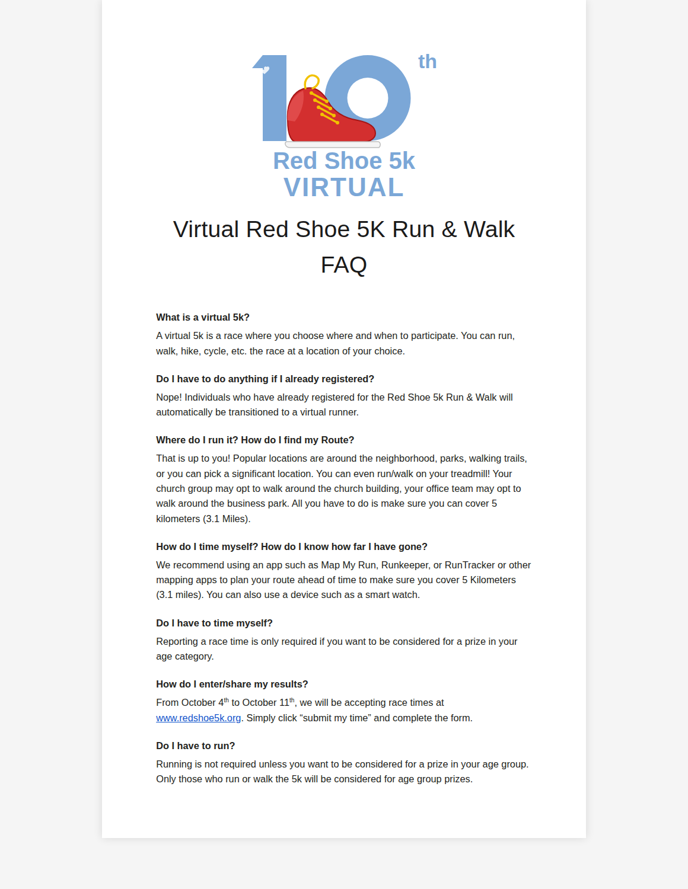th Red Shoe 5k VIRTUAL
Virtual Red Shoe 5K Run & Walk FAQ
What is a virtual 5k?
A virtual 5k is a race where you choose where and when to participate. You can run, walk, hike, cycle, etc. the race at a location of your choice.
Do I have to do anything if I already registered?
Nope! Individuals who have already registered for the Red Shoe 5k Run & Walk will automatically be transitioned to a virtual runner.
Where do I run it? How do I find my Route?
That is up to you! Popular locations are around the neighborhood, parks, walking trails, or you can pick a significant location. You can even run/walk on your treadmill! Your church group may opt to walk around the church building, your office team may opt to walk around the business park. All you have to do is make sure you can cover 5 kilometers (3.1 Miles).
How do I time myself? How do I know how far I have gone?
We recommend using an app such as Map My Run, Runkeeper, or RunTracker or other mapping apps to plan your route ahead of time to make sure you cover 5 Kilometers (3.1 miles). You can also use a device such as a smart watch.
Do I have to time myself?
Reporting a race time is only required if you want to be considered for a prize in your age category.
How do I enter/share my results?
From October 4th to October 11th, we will be accepting race times at www.redshoe5k.org. Simply click “submit my time” and complete the form.
Do I have to run?
Running is not required unless you want to be considered for a prize in your age group. Only those who run or walk the 5k will be considered for age group prizes.